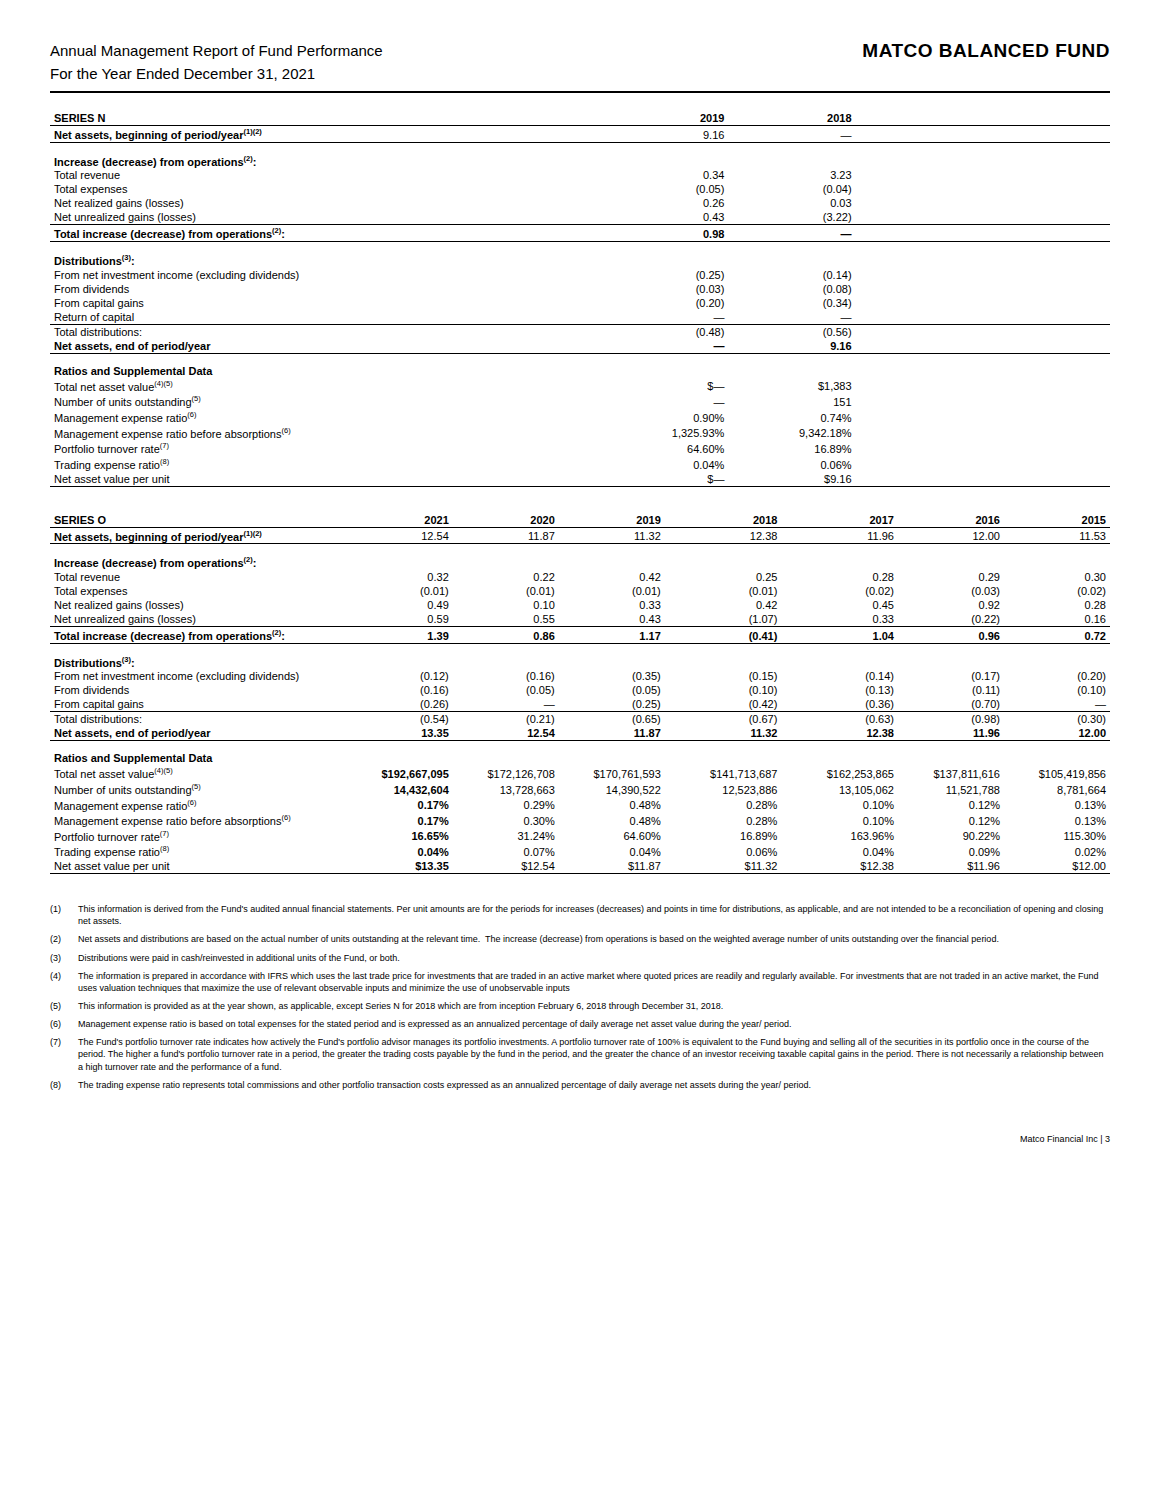Annual Management Report of Fund Performance
For the Year Ended December 31, 2021
MATCO BALANCED FUND
| SERIES N | 2019 | 2018 | |
| Net assets, beginning of period/year (1)(2) | 9.16 | — | |
| Increase (decrease) from operations (2) : | | | |
| Total revenue | 0.34 | 3.23 | |
| Total expenses | (0.05) | (0.04) | |
| Net realized gains (losses) | 0.26 | 0.03 | |
| Net unrealized gains (losses) | 0.43 | (3.22) | |
| Total increase (decrease) from operations (2) : | 0.98 | — | |
| Distributions (3) : | | | |
| From net investment income (excluding dividends) | (0.25) | (0.14) | |
| From dividends | (0.03) | (0.08) | |
| From capital gains | (0.20) | (0.34) | |
| Return of capital | — | — | |
| Total distributions: | (0.48) | (0.56) | |
| Net assets, end of period/year | — | 9.16 | |
| Ratios and Supplemental Data | | | |
| Total net asset value (4)(5) | $— | $1,383 | |
| Number of units outstanding (5) | — | 151 | |
| Management expense ratio (6) | 0.90% | 0.74% | |
| Management expense ratio before absorptions (6) | 1,325.93% | 9,342.18% | |
| Portfolio turnover rate (7) | 64.60% | 16.89% | |
| Trading expense ratio (8) | 0.04% | 0.06% | |
| Net asset value per unit | $— | $9.16 | |
| SERIES O | 2021 | 2020 | 2019 | 2018 | 2017 | 2016 | 2015 |
| Net assets, beginning of period/year (1)(2) | 12.54 | 11.87 | 11.32 | 12.38 | 11.96 | 12.00 | 11.53 |
| Increase (decrease) from operations (2) : | | | | | | | |
| Total revenue | 0.32 | 0.22 | 0.42 | 0.25 | 0.28 | 0.29 | 0.30 |
| Total expenses | (0.01) | (0.01) | (0.01) | (0.01) | (0.02) | (0.03) | (0.02) |
| Net realized gains (losses) | 0.49 | 0.10 | 0.33 | 0.42 | 0.45 | 0.92 | 0.28 |
| Net unrealized gains (losses) | 0.59 | 0.55 | 0.43 | (1.07) | 0.33 | (0.22) | 0.16 |
| Total increase (decrease) from operations (2) : | 1.39 | 0.86 | 1.17 | (0.41) | 1.04 | 0.96 | 0.72 |
| Distributions (3) : | | | | | | | |
| From net investment income (excluding dividends) | (0.12) | (0.16) | (0.35) | (0.15) | (0.14) | (0.17) | (0.20) |
| From dividends | (0.16) | (0.05) | (0.05) | (0.10) | (0.13) | (0.11) | (0.10) |
| From capital gains | (0.26) | — | (0.25) | (0.42) | (0.36) | (0.70) | — |
| Total distributions: | (0.54) | (0.21) | (0.65) | (0.67) | (0.63) | (0.98) | (0.30) |
| Net assets, end of period/year | 13.35 | 12.54 | 11.87 | 11.32 | 12.38 | 11.96 | 12.00 |
| Ratios and Supplemental Data | | | | | | | |
| Total net asset value (4)(5) | $192,667,095 | $172,126,708 | $170,761,593 | $141,713,687 | $162,253,865 | $137,811,616 | $105,419,856 |
| Number of units outstanding (5) | 14,432,604 | 13,728,663 | 14,390,522 | 12,523,886 | 13,105,062 | 11,521,788 | 8,781,664 |
| Management expense ratio (6) | 0.17% | 0.29% | 0.48% | 0.28% | 0.10% | 0.12% | 0.13% |
| Management expense ratio before absorptions (6) | 0.17% | 0.30% | 0.48% | 0.28% | 0.10% | 0.12% | 0.13% |
| Portfolio turnover rate (7) | 16.65% | 31.24% | 64.60% | 16.89% | 163.96% | 90.22% | 115.30% |
| Trading expense ratio (8) | 0.04% | 0.07% | 0.04% | 0.06% | 0.04% | 0.09% | 0.02% |
| Net asset value per unit | $13.35 | $12.54 | $11.87 | $11.32 | $12.38 | $11.96 | $12.00 |
| (1) | This information is derived from the Fund's audited annual financial statements. Per unit amounts are for the periods for increases (decreases) and points in time for distributions, as applicable, and are not intended to be a reconciliation of opening and closing net assets. |
| (2) | Net assets and distributions are based on the actual number of units outstanding at the relevant time. The increase (decrease) from operations is based on the weighted average number of units outstanding over the financial period. |
| (3) | Distributions were paid in cash/reinvested in additional units of the Fund, or both. |
| (4) | The information is prepared in accordance with IFRS which uses the last trade price for investments that are traded in an active market where quoted prices are readily and regularly available. For investments that are not traded in an active market, the Fund uses valuation techniques that maximize the use of relevant observable inputs and minimize the use of unobservable inputs |
| (5) | This information is provided as at the year shown, as applicable, except Series N for 2018 which are from inception February 6, 2018 through December 31, 2018. |
| (6) | Management expense ratio is based on total expenses for the stated period and is expressed as an annualized percentage of daily average net asset value during the year/ period. |
| (7) | The Fund's portfolio turnover rate indicates how actively the Fund's portfolio advisor manages its portfolio investments. A portfolio turnover rate of 100% is equivalent to the Fund buying and selling all of the securities in its portfolio once in the course of the period. The higher a fund's portfolio turnover rate in a period, the greater the trading costs payable by the fund in the period, and the greater the chance of an investor receiving taxable capital gains in the period. There is not necessarily a relationship between a high turnover rate and the performance of a fund. |
| (8) | The trading expense ratio represents total commissions and other portfolio transaction costs expressed as an annualized percentage of daily average net assets during the year/ period. |
Matco Financial Inc | 3